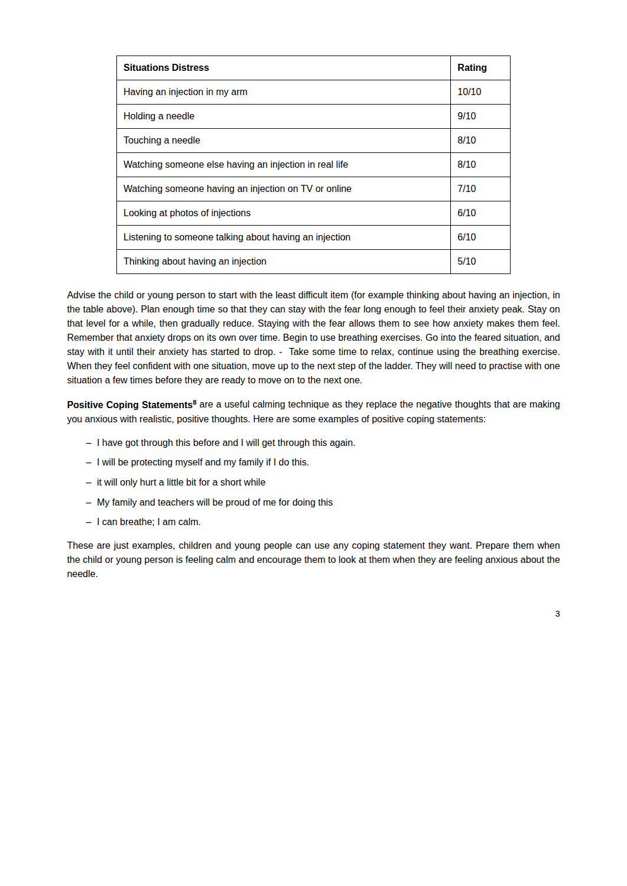| Situations Distress | Rating |
| --- | --- |
| Having an injection in my arm | 10/10 |
| Holding a needle | 9/10 |
| Touching a needle | 8/10 |
| Watching someone else having an injection in real life | 8/10 |
| Watching someone having an injection on TV or online | 7/10 |
| Looking at photos of injections | 6/10 |
| Listening to someone talking about having an injection | 6/10 |
| Thinking about having an injection | 5/10 |
Advise the child or young person to start with the least difficult item (for example thinking about having an injection, in the table above). Plan enough time so that they can stay with the fear long enough to feel their anxiety peak. Stay on that level for a while, then gradually reduce. Staying with the fear allows them to see how anxiety makes them feel. Remember that anxiety drops on its own over time. Begin to use breathing exercises. Go into the feared situation, and stay with it until their anxiety has started to drop. - Take some time to relax, continue using the breathing exercise. When they feel confident with one situation, move up to the next step of the ladder. They will need to practise with one situation a few times before they are ready to move on to the next one.
Positive Coping Statements8 are a useful calming technique as they replace the negative thoughts that are making you anxious with realistic, positive thoughts. Here are some examples of positive coping statements:
I have got through this before and I will get through this again.
I will be protecting myself and my family if I do this.
it will only hurt a little bit for a short while
My family and teachers will be proud of me for doing this
I can breathe; I am calm.
These are just examples, children and young people can use any coping statement they want. Prepare them when the child or young person is feeling calm and encourage them to look at them when they are feeling anxious about the needle.
3